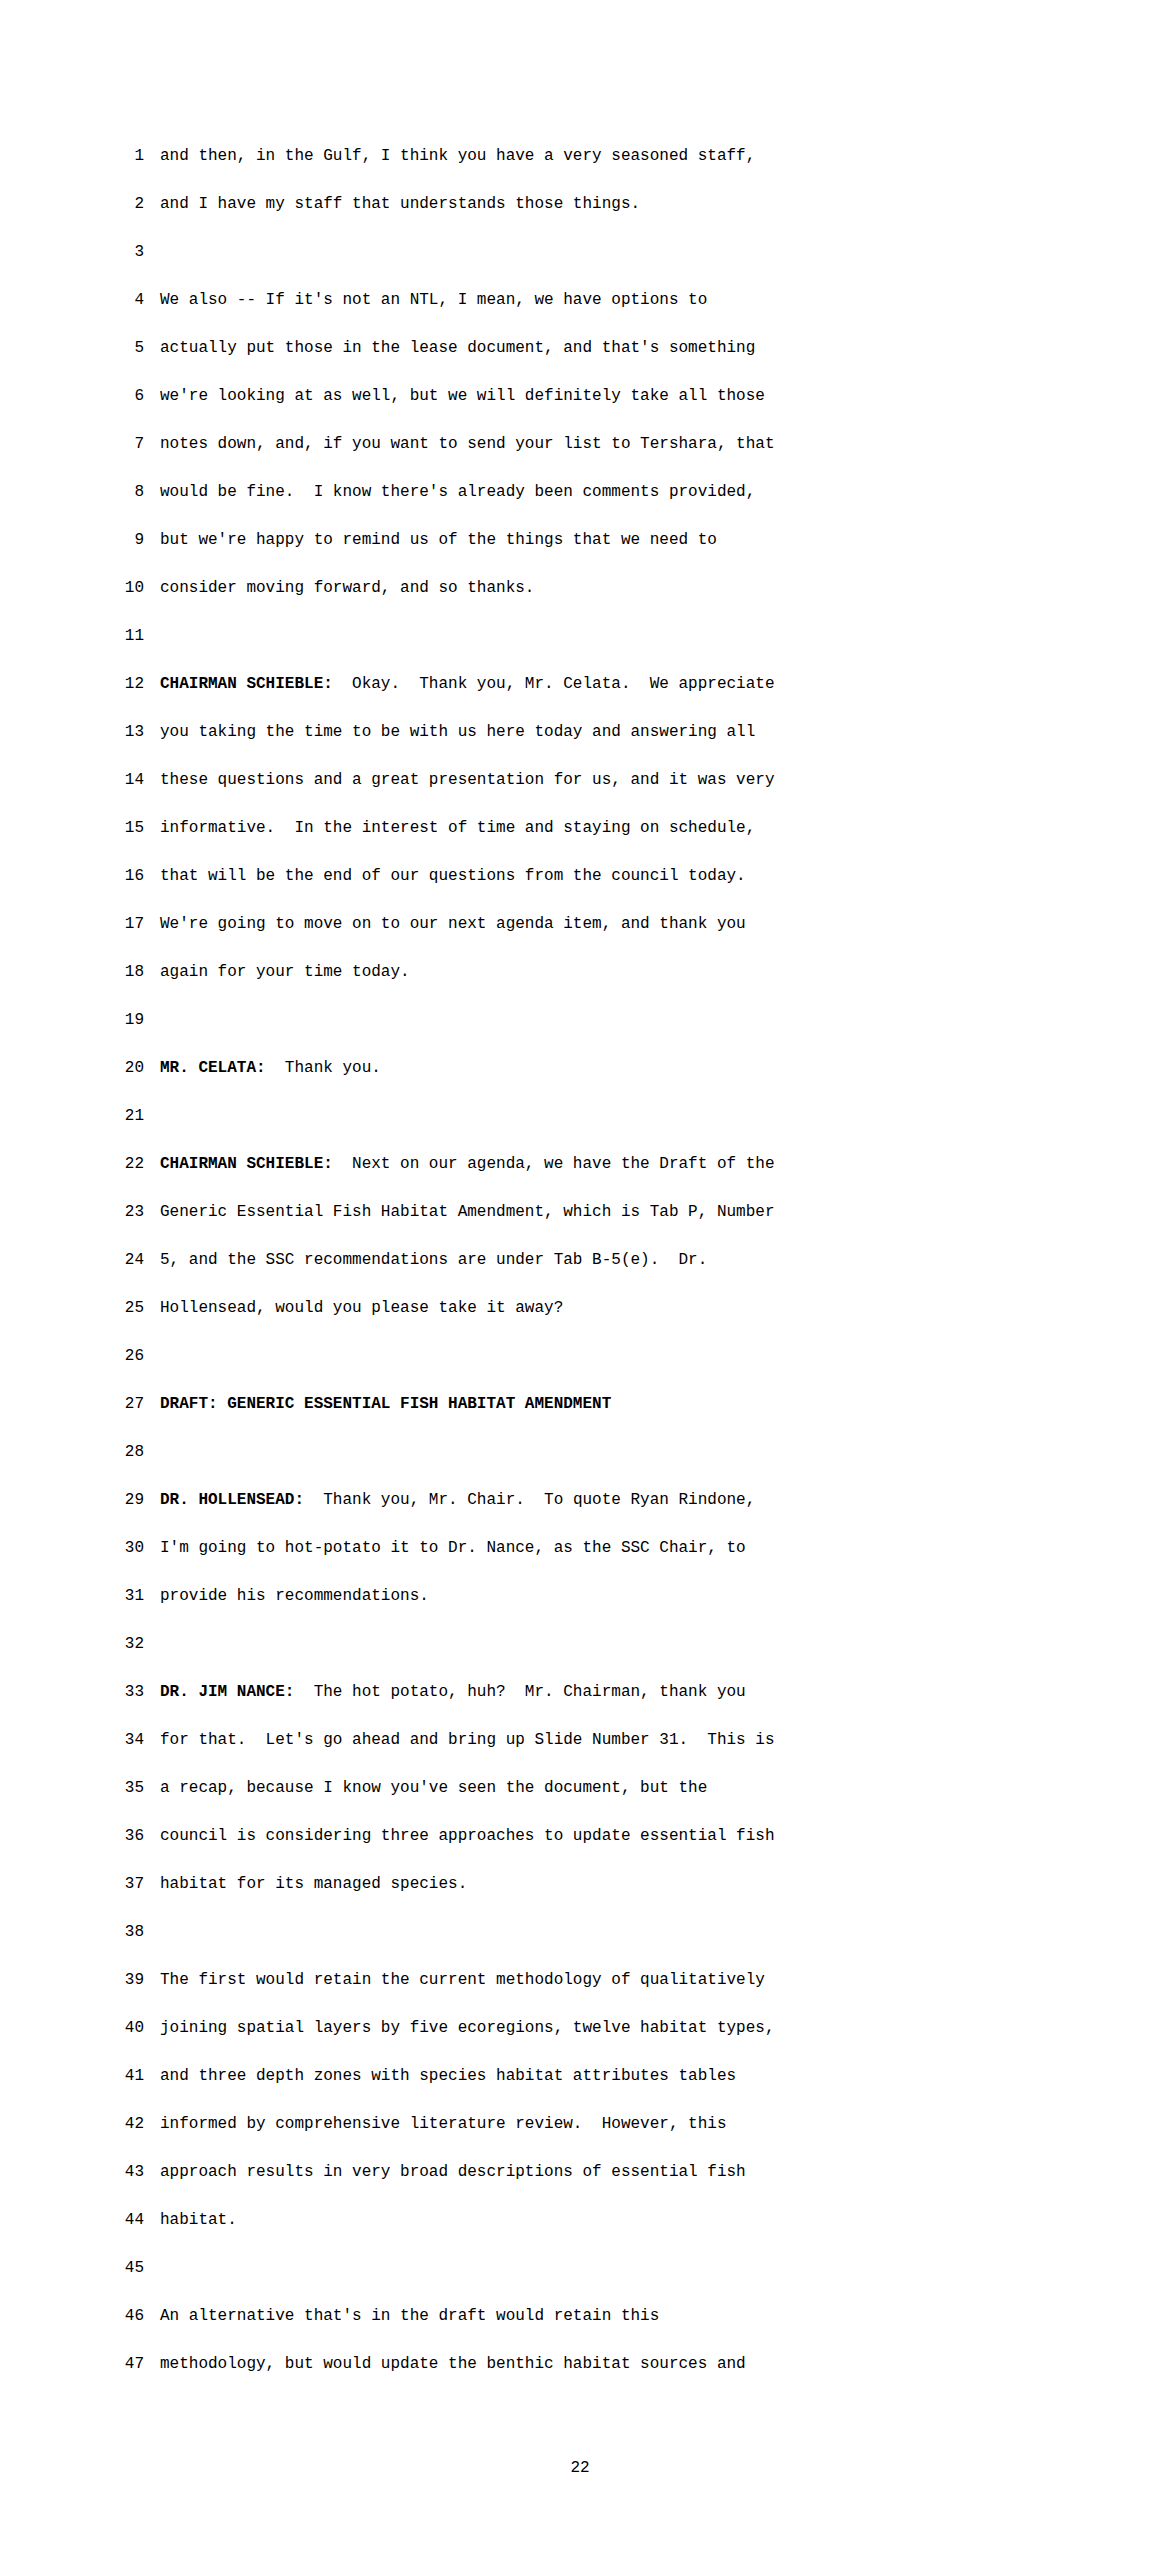1 and then, in the Gulf, I think you have a very seasoned staff,
2 and I have my staff that understands those things.
3
4 We also -- If it's not an NTL, I mean, we have options to
5 actually put those in the lease document, and that's something
6 we're looking at as well, but we will definitely take all those
7 notes down, and, if you want to send your list to Tershara, that
8 would be fine. I know there's already been comments provided,
9 but we're happy to remind us of the things that we need to
10 consider moving forward, and so thanks.
11
12 CHAIRMAN SCHIEBLE: Okay. Thank you, Mr. Celata. We appreciate
13 you taking the time to be with us here today and answering all
14 these questions and a great presentation for us, and it was very
15 informative. In the interest of time and staying on schedule,
16 that will be the end of our questions from the council today.
17 We're going to move on to our next agenda item, and thank you
18 again for your time today.
19
20 MR. CELATA: Thank you.
21
22 CHAIRMAN SCHIEBLE: Next on our agenda, we have the Draft of the
23 Generic Essential Fish Habitat Amendment, which is Tab P, Number
245, and the SSC recommendations are under Tab B-5(e). Dr.
25 Hollensead, would you please take it away?
26
27 DRAFT: GENERIC ESSENTIAL FISH HABITAT AMENDMENT
28
29 DR. HOLLENSEAD: Thank you, Mr. Chair. To quote Ryan Rindone,
30 I'm going to hot-potato it to Dr. Nance, as the SSC Chair, to
31 provide his recommendations.
32
33 DR. JIM NANCE: The hot potato, huh? Mr. Chairman, thank you
34 for that. Let's go ahead and bring up Slide Number 31. This is
35 a recap, because I know you've seen the document, but the
36 council is considering three approaches to update essential fish
37 habitat for its managed species.
38
39 The first would retain the current methodology of qualitatively
40 joining spatial layers by five ecoregions, twelve habitat types,
41 and three depth zones with species habitat attributes tables
42 informed by comprehensive literature review. However, this
43 approach results in very broad descriptions of essential fish
44 habitat.
45
46 An alternative that's in the draft would retain this
47 methodology, but would update the benthic habitat sources and
22